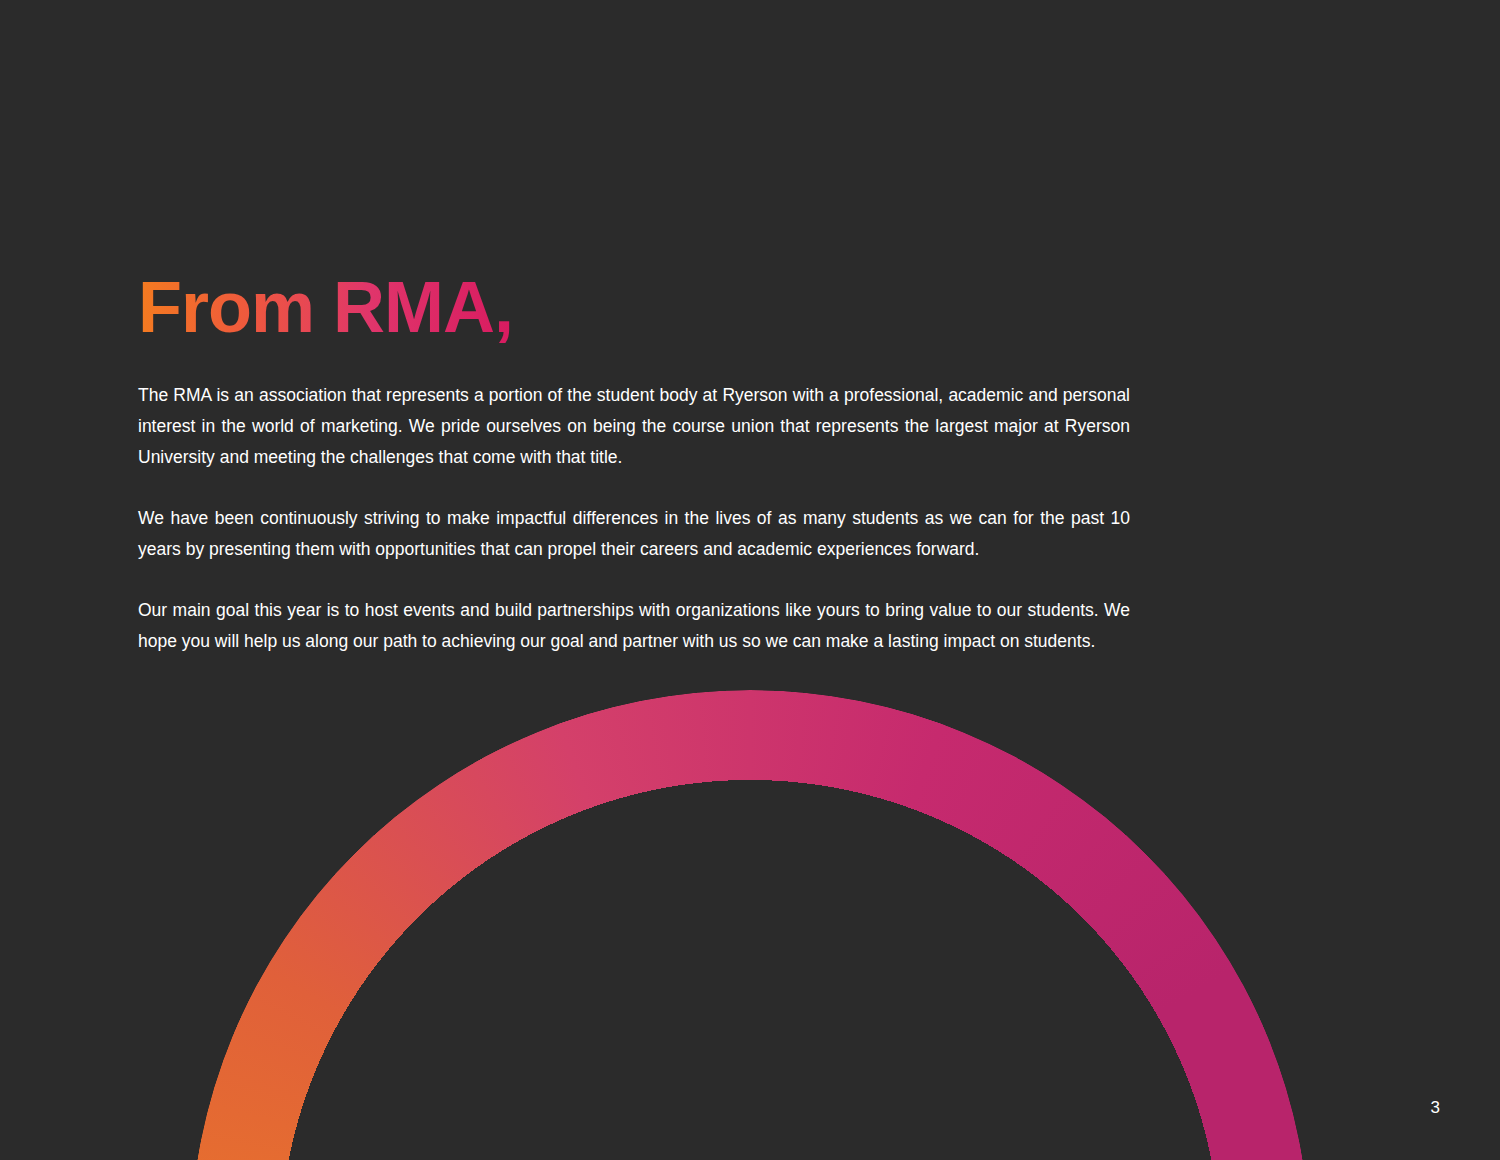From RMA,
The RMA is an association that represents a portion of the student body at Ryerson with a professional, academic and personal interest in the world of marketing. We pride ourselves on being the course union that represents the largest major at Ryerson University and meeting the challenges that come with that title.
We have been continuously striving to make impactful differences in the lives of as many students as we can for the past 10 years by presenting them with opportunities that can propel their careers and academic experiences forward.
Our main goal this year is to host events and build partnerships with organizations like yours to bring value to our students. We hope you will help us along our path to achieving our goal and partner with us so we can make a lasting impact on students.
3